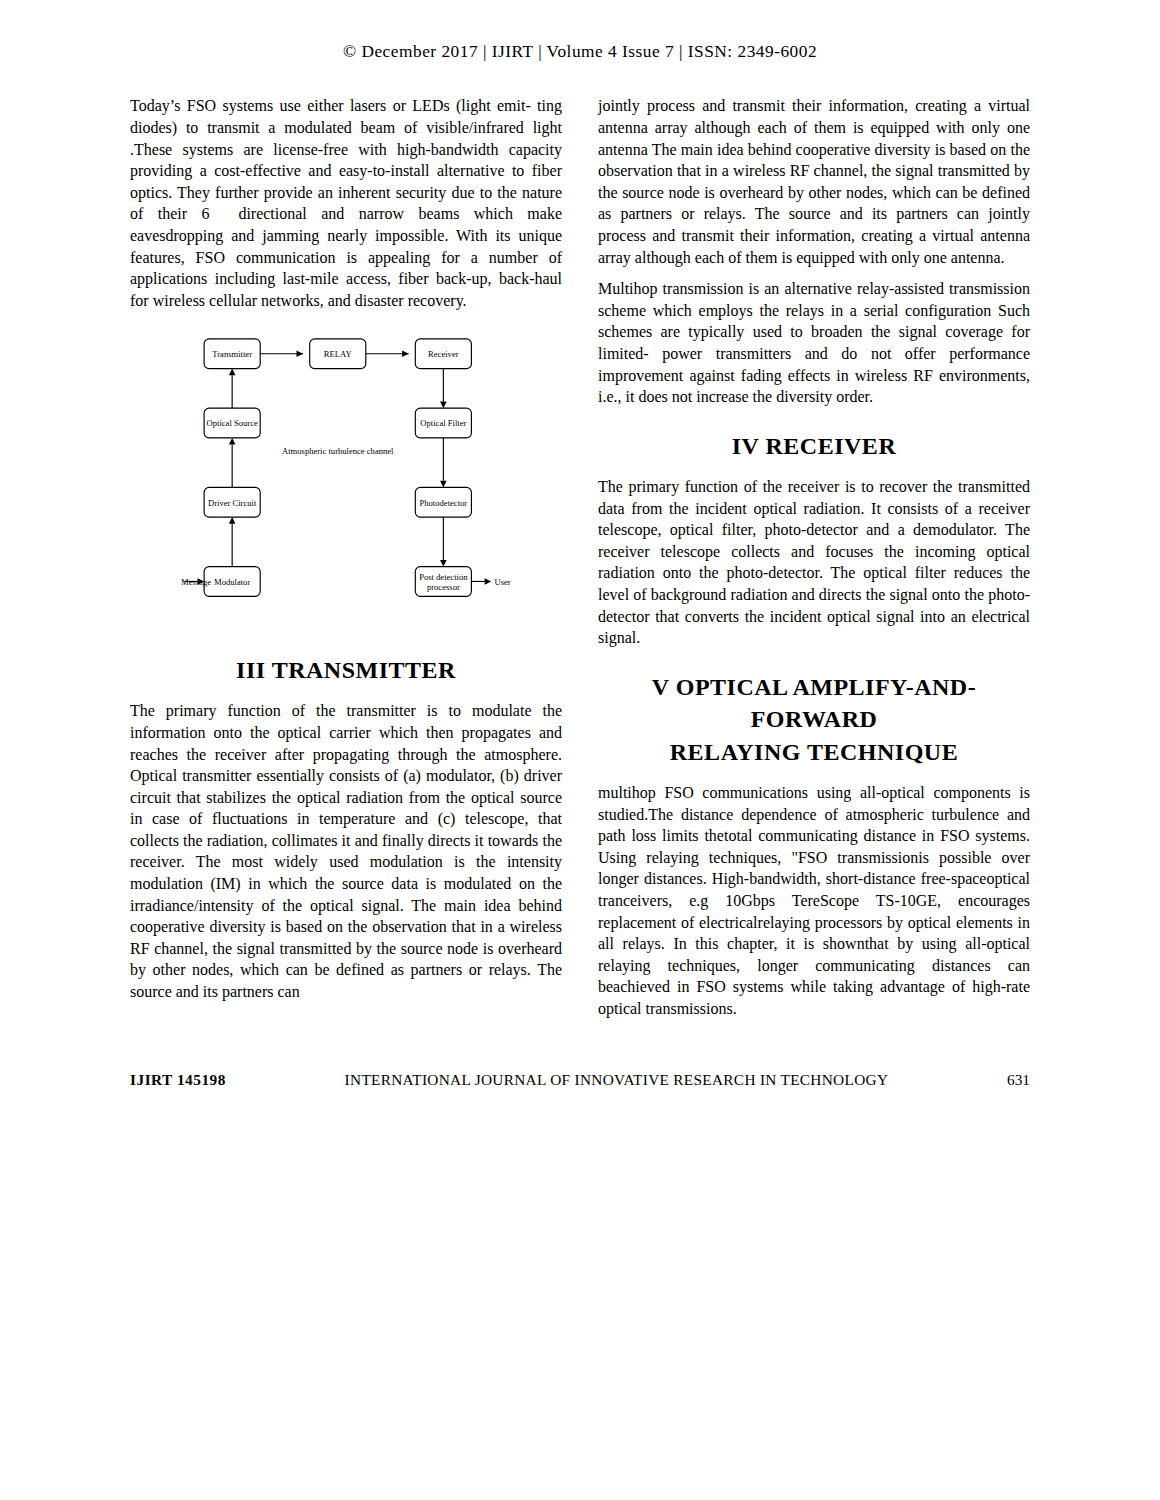© December 2017 | IJIRT | Volume 4 Issue 7 | ISSN: 2349-6002
Today’s FSO systems use either lasers or LEDs (light emit- ting diodes) to transmit a modulated beam of visible/infrared light .These systems are license-free with high-bandwidth capacity providing a cost-effective and easy-to-install alternative to fiber optics. They further provide an inherent security due to the nature of their 6 directional and narrow beams which make eavesdropping and jamming nearly impossible. With its unique features, FSO communication is appealing for a number of applications including last-mile access, fiber back-up, back-haul for wireless cellular networks, and disaster recovery.
Transmitter RELAY Receiver Optical Source Optical Filter Driver Circuit Photodetector Modulator Post detection processor Atmospheric turbulence channel Message User
III TRANSMITTER
The primary function of the transmitter is to modulate the information onto the optical carrier which then propagates and reaches the receiver after propagating through the atmosphere. Optical transmitter essentially consists of (a) modulator, (b) driver circuit that stabilizes the optical radiation from the optical source in case of fluctuations in temperature and (c) telescope, that collects the radiation, collimates it and finally directs it towards the receiver. The most widely used modulation is the intensity modulation (IM) in which the source data is modulated on the irradiance/intensity of the optical signal. The main idea behind cooperative diversity is based on the observation that in a wireless RF channel, the signal transmitted by the source node is overheard by other nodes, which can be defined as partners or relays. The source and its partners can
jointly process and transmit their information, creating a virtual antenna array although each of them is equipped with only one antenna The main idea behind cooperative diversity is based on the observation that in a wireless RF channel, the signal transmitted by the source node is overheard by other nodes, which can be defined as partners or relays. The source and its partners can jointly process and transmit their information, creating a virtual antenna array although each of them is equipped with only one antenna.
Multihop transmission is an alternative relay-assisted transmission scheme which employs the relays in a serial configuration Such schemes are typically used to broaden the signal coverage for limited- power transmitters and do not offer performance improvement against fading effects in wireless RF environments, i.e., it does not increase the diversity order.
IV RECEIVER
The primary function of the receiver is to recover the transmitted data from the incident optical radiation. It consists of a receiver telescope, optical filter, photo-detector and a demodulator. The receiver telescope collects and focuses the incoming optical radiation onto the photo-detector. The optical filter reduces the level of background radiation and directs the signal onto the photo-detector that converts the incident optical signal into an electrical signal.
V OPTICAL AMPLIFY-AND-FORWARD
RELAYING TECHNIQUE
multihop FSO communications using all-optical components is studied.The distance dependence of atmospheric turbulence and path loss limits thetotal communicating distance in FSO systems. Using relaying techniques, "FSO transmissionis possible over longer distances. High-bandwidth, short-distance free-spaceoptical tranceivers, e.g 10Gbps TereScope TS-10GE, encourages replacement of electricalrelaying processors by optical elements in all relays. In this chapter, it is shownthat by using all-optical relaying techniques, longer communicating distances can beachieved in FSO systems while taking advantage of high-rate optical transmissions.
IJIRT 145198 INTERNATIONAL JOURNAL OF INNOVATIVE RESEARCH IN TECHNOLOGY 631